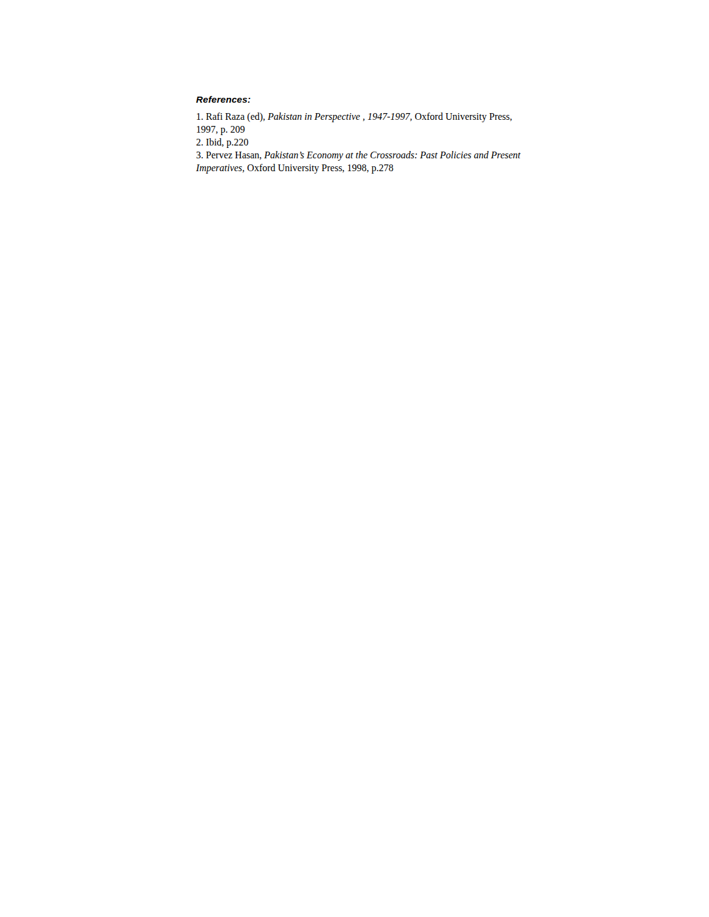References:
1. Rafi Raza (ed), Pakistan in Perspective , 1947-1997, Oxford University Press, 1997, p. 209
2. Ibid, p.220
3. Pervez Hasan, Pakistan’s Economy at the Crossroads: Past Policies and Present Imperatives, Oxford University Press, 1998, p.278